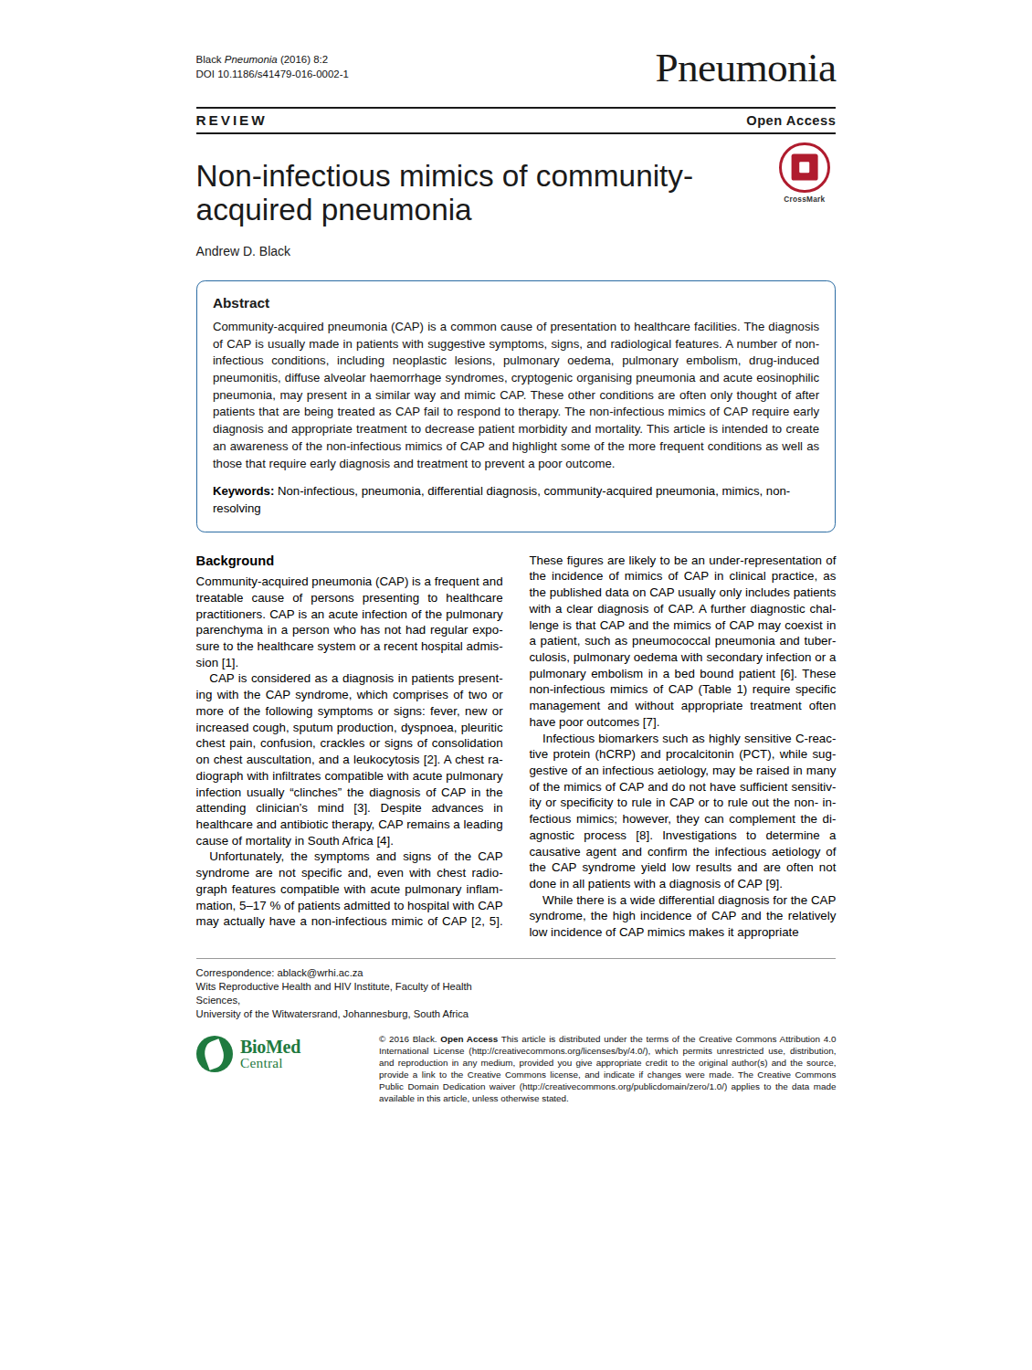Black Pneumonia (2016) 8:2
DOI 10.1186/s41479-016-0002-1
Pneumonia
REVIEW
Open Access
CrossMark
Non-infectious mimics of community-
acquired pneumonia
Andrew D. Black
Abstract
Community-acquired pneumonia (CAP) is a common cause of presentation to healthcare facilities. The diagnosis of CAP is usually made in patients with suggestive symptoms, signs, and radiological features. A number of non-infectious conditions, including neoplastic lesions, pulmonary oedema, pulmonary embolism, drug-induced pneumonitis, diffuse alveolar haemorrhage syndromes, cryptogenic organising pneumonia and acute eosinophilic pneumonia, may present in a similar way and mimic CAP. These other conditions are often only thought of after patients that are being treated as CAP fail to respond to therapy. The non-infectious mimics of CAP require early diagnosis and appropriate treatment to decrease patient morbidity and mortality. This article is intended to create an awareness of the non-infectious mimics of CAP and highlight some of the more frequent conditions as well as those that require early diagnosis and treatment to prevent a poor outcome.
Keywords: Non-infectious, pneumonia, differential diagnosis, community-acquired pneumonia, mimics, non-resolving
Background
Community-acquired pneumonia (CAP) is a frequent and treatable cause of persons presenting to healthcare practitioners. CAP is an acute infection of the pulmonary parenchyma in a person who has not had regular exposure to the healthcare system or a recent hospital admission [1].
CAP is considered as a diagnosis in patients presenting with the CAP syndrome, which comprises of two or more of the following symptoms or signs: fever, new or increased cough, sputum production, dyspnoea, pleuritic chest pain, confusion, crackles or signs of consolidation on chest auscultation, and a leukocytosis [2]. A chest radiograph with infiltrates compatible with acute pulmonary infection usually “clinches” the diagnosis of CAP in the attending clinician’s mind [3]. Despite advances in healthcare and antibiotic therapy, CAP remains a leading cause of mortality in South Africa [4].
Unfortunately, the symptoms and signs of the CAP syndrome are not specific and, even with chest radiograph features compatible with acute pulmonary inflammation, 5–17 % of patients admitted to hospital with CAP may actually have a non-infectious mimic of CAP [2, 5]. These figures are likely to be an under-representation of the incidence of mimics of CAP in clinical practice, as the published data on CAP usually only includes patients with a clear diagnosis of CAP. A further diagnostic challenge is that CAP and the mimics of CAP may coexist in a patient, such as pneumococcal pneumonia and tuberculosis, pulmonary oedema with secondary infection or a pulmonary embolism in a bed bound patient [6]. These non-infectious mimics of CAP (Table 1) require specific management and without appropriate treatment often have poor outcomes [7].
Infectious biomarkers such as highly sensitive C-reactive protein (hCRP) and procalcitonin (PCT), while suggestive of an infectious aetiology, may be raised in many of the mimics of CAP and do not have sufficient sensitivity or specificity to rule in CAP or to rule out the non- infectious mimics; however, they can complement the diagnostic process [8]. Investigations to determine a causative agent and confirm the infectious aetiology of the CAP syndrome yield low results and are often not done in all patients with a diagnosis of CAP [9].
While there is a wide differential diagnosis for the CAP syndrome, the high incidence of CAP and the relatively low incidence of CAP mimics makes it appropriate
Correspondence: ablack@wrhi.ac.za
Wits Reproductive Health and HIV Institute, Faculty of Health Sciences,
University of the Witwatersrand, Johannesburg, South Africa
BioMed
Central
© 2016 Black. Open Access This article is distributed under the terms of the Creative Commons Attribution 4.0 International License (http://creativecommons.org/licenses/by/4.0/), which permits unrestricted use, distribution, and reproduction in any medium, provided you give appropriate credit to the original author(s) and the source, provide a link to the Creative Commons license, and indicate if changes were made. The Creative Commons Public Domain Dedication waiver (http://creativecommons.org/publicdomain/zero/1.0/) applies to the data made available in this article, unless otherwise stated.